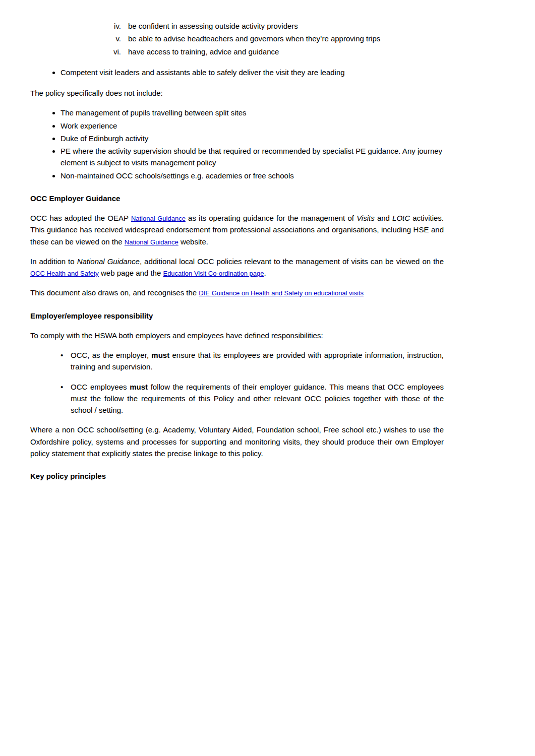iv. be confident in assessing outside activity providers
v. be able to advise headteachers and governors when they’re approving trips
vi. have access to training, advice and guidance
Competent visit leaders and assistants able to safely deliver the visit they are leading
The policy specifically does not include:
The management of pupils travelling between split sites
Work experience
Duke of Edinburgh activity
PE where the activity supervision should be that required or recommended by specialist PE guidance. Any journey element is subject to visits management policy
Non-maintained OCC schools/settings e.g. academies or free schools
OCC Employer Guidance
OCC has adopted the OEAP National Guidance as its operating guidance for the management of Visits and LOtC activities. This guidance has received widespread endorsement from professional associations and organisations, including HSE and these can be viewed on the National Guidance website.
In addition to National Guidance, additional local OCC policies relevant to the management of visits can be viewed on the OCC Health and Safety web page and the Education Visit Co-ordination page.
This document also draws on, and recognises the DfE Guidance on Health and Safety on educational visits
Employer/employee responsibility
To comply with the HSWA both employers and employees have defined responsibilities:
OCC, as the employer, must ensure that its employees are provided with appropriate information, instruction, training and supervision.
OCC employees must follow the requirements of their employer guidance. This means that OCC employees must the follow the requirements of this Policy and other relevant OCC policies together with those of the school / setting.
Where a non OCC school/setting (e.g. Academy, Voluntary Aided, Foundation school, Free school etc.) wishes to use the Oxfordshire policy, systems and processes for supporting and monitoring visits, they should produce their own Employer policy statement that explicitly states the precise linkage to this policy.
Key policy principles